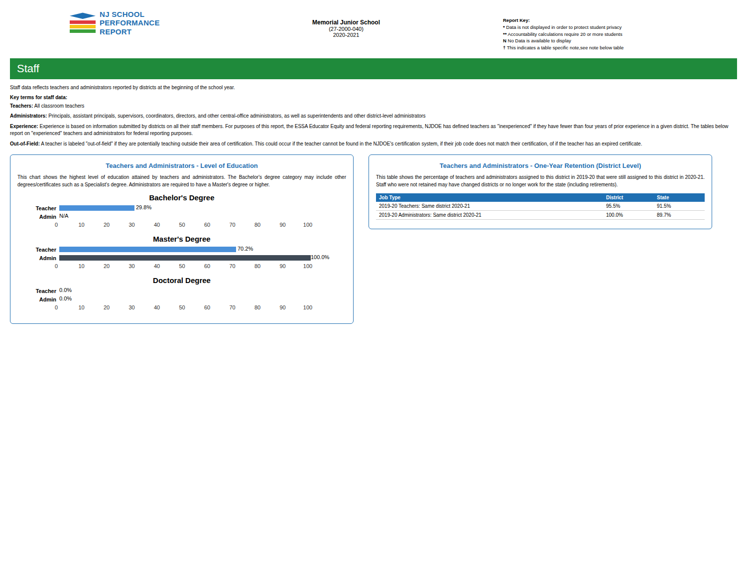NJ SCHOOL
PERFORMANCE
REPORT
Memorial Junior School
(27-2000-040)
2020-2021
Report Key:
* Data is not displayed in order to protect student privacy
** Accountability calculations require 20 or more students
N No Data is available to display
† This indicates a table specific note,see note below table
Staff
Staff data reflects teachers and administrators reported by districts at the beginning of the school year.
Key terms for staff data:
Teachers: All classroom teachers
Administrators: Principals, assistant principals, supervisors, coordinators, directors, and other central-office administrators, as well as superintendents and other district-level administrators
Experience: Experience is based on information submitted by districts on all their staff members. For purposes of this report, the ESSA Educator Equity and federal reporting requirements, NJDOE has defined teachers as "inexperienced" if they have fewer than four years of prior experience in a given district. The tables below report on "experienced" teachers and administrators for federal reporting purposes.
Out-of-Field: A teacher is labeled "out-of-field" if they are potentially teaching outside their area of certification. This could occur if the teacher cannot be found in the NJDOE's certification system, if their job code does not match their certification, of if the teacher has an expired certificate.
Teachers and Administrators - Level of Education
This chart shows the highest level of education attained by teachers and administrators. The Bachelor's degree category may include other degrees/certificates such as a Specialist's degree. Administrators are required to have a Master's degree or higher.
Bachelor's Degree
Teacher
29.8%
Admin
N/A
0 10 20 30 40 50 60 70 80 90 100
Master's Degree
Teacher
70.2%
Admin
100.0%
0 10 20 30 40 50 60 70 80 90 100
Doctoral Degree
Teacher
0.0%
Admin
0.0%
0 10 20 30 40 50 60 70 80 90 100
Teachers and Administrators - One-Year Retention (District Level)
This table shows the percentage of teachers and administrators assigned to this district in 2019-20 that were still assigned to this district in 2020-21. Staff who were not retained may have changed districts or no longer work for the state (including retirements).
| Job Type | District | State |
| --- | --- | --- |
| 2019-20 Teachers: Same district 2020-21 | 95.5% | 91.5% |
| 2019-20 Administrators: Same district 2020-21 | 100.0% | 89.7% |